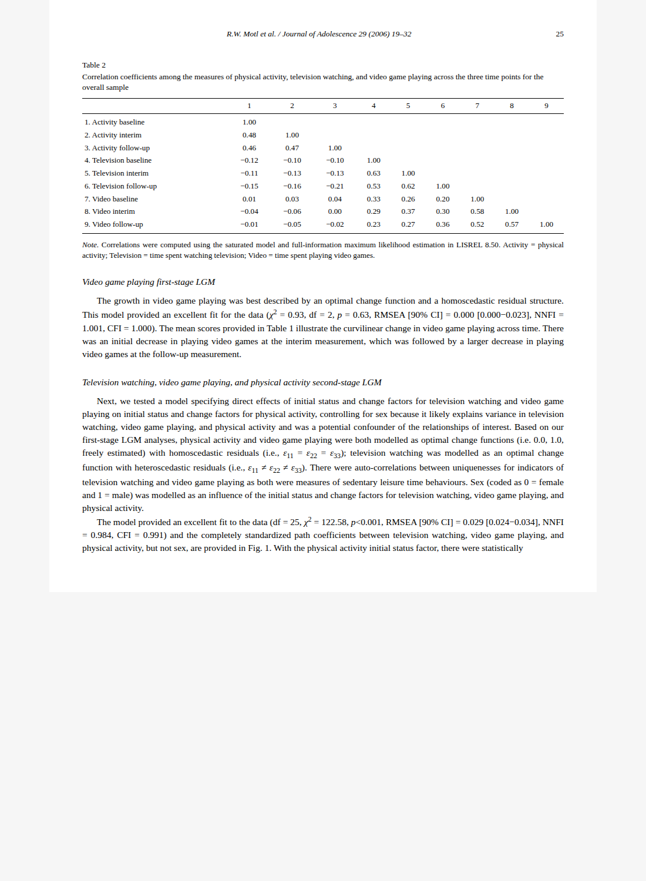R.W. Motl et al. / Journal of Adolescence 29 (2006) 19–32 25
Table 2
Correlation coefficients among the measures of physical activity, television watching, and video game playing across the three time points for the overall sample
| | 1 | 2 | 3 | 4 | 5 | 6 | 7 | 8 | 9 |
| --- | --- | --- | --- | --- | --- | --- | --- | --- | --- |
| 1. Activity baseline | 1.00 | | | | | | | | |
| 2. Activity interim | 0.48 | 1.00 | | | | | | | |
| 3. Activity follow-up | 0.46 | 0.47 | 1.00 | | | | | | |
| 4. Television baseline | −0.12 | −0.10 | −0.10 | 1.00 | | | | | |
| 5. Television interim | −0.11 | −0.13 | −0.13 | 0.63 | 1.00 | | | | |
| 6. Television follow-up | −0.15 | −0.16 | −0.21 | 0.53 | 0.62 | 1.00 | | | |
| 7. Video baseline | 0.01 | 0.03 | 0.04 | 0.33 | 0.26 | 0.20 | 1.00 | | |
| 8. Video interim | −0.04 | −0.06 | 0.00 | 0.29 | 0.37 | 0.30 | 0.58 | 1.00 | |
| 9. Video follow-up | −0.01 | −0.05 | −0.02 | 0.23 | 0.27 | 0.36 | 0.52 | 0.57 | 1.00 |
Note. Correlations were computed using the saturated model and full-information maximum likelihood estimation in LISREL 8.50. Activity = physical activity; Television = time spent watching television; Video = time spent playing video games.
Video game playing first-stage LGM
The growth in video game playing was best described by an optimal change function and a homoscedastic residual structure. This model provided an excellent fit for the data (χ 2 = 0.93, df = 2, p = 0.63, RMSEA [90% CI] = 0.000 [0.000−0.023], NNFI = 1.001, CFI = 1.000). The mean scores provided in Table 1 illustrate the curvilinear change in video game playing across time. There was an initial decrease in playing video games at the interim measurement, which was followed by a larger decrease in playing video games at the follow-up measurement.
Television watching, video game playing, and physical activity second-stage LGM
Next, we tested a model specifying direct effects of initial status and change factors for television watching and video game playing on initial status and change factors for physical activity, controlling for sex because it likely explains variance in television watching, video game playing, and physical activity and was a potential confounder of the relationships of interest. Based on our first-stage LGM analyses, physical activity and video game playing were both modelled as optimal change functions (i.e. 0.0, 1.0, freely estimated) with homoscedastic residuals (i.e., ε 11 = ε 22 = ε 33); television watching was modelled as an optimal change function with heteroscedastic residuals (i.e., ε 11 ≠ ε 22 ≠ ε 33). There were auto-correlations between uniquenesses for indicators of television watching and video game playing as both were measures of sedentary leisure time behaviours. Sex (coded as 0 = female and 1 = male) was modelled as an influence of the initial status and change factors for television watching, video game playing, and physical activity.
The model provided an excellent fit to the data (df = 25, χ 2 = 122.58, p<0.001, RMSEA [90% CI] = 0.029 [0.024−0.034], NNFI = 0.984, CFI = 0.991) and the completely standardized path coefficients between television watching, video game playing, and physical activity, but not sex, are provided in Fig. 1. With the physical activity initial status factor, there were statistically